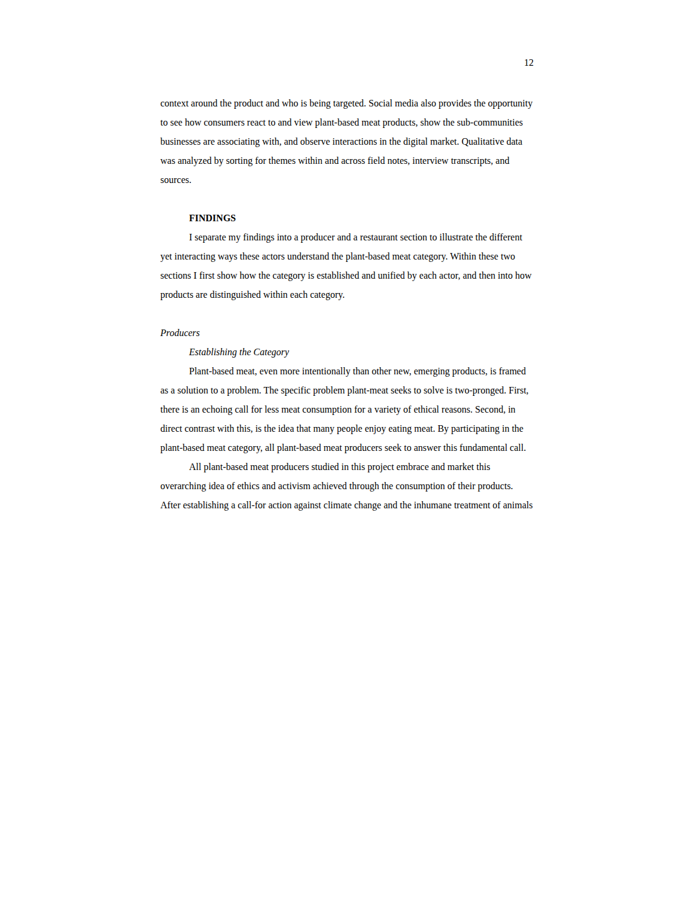12
context around the product and who is being targeted. Social media also provides the opportunity to see how consumers react to and view plant-based meat products, show the sub-communities businesses are associating with, and observe interactions in the digital market. Qualitative data was analyzed by sorting for themes within and across field notes, interview transcripts, and sources.
FINDINGS
I separate my findings into a producer and a restaurant section to illustrate the different yet interacting ways these actors understand the plant-based meat category. Within these two sections I first show how the category is established and unified by each actor, and then into how products are distinguished within each category.
Producers
Establishing the Category
Plant-based meat, even more intentionally than other new, emerging products, is framed as a solution to a problem. The specific problem plant-meat seeks to solve is two-pronged. First, there is an echoing call for less meat consumption for a variety of ethical reasons. Second, in direct contrast with this, is the idea that many people enjoy eating meat. By participating in the plant-based meat category, all plant-based meat producers seek to answer this fundamental call.
All plant-based meat producers studied in this project embrace and market this overarching idea of ethics and activism achieved through the consumption of their products. After establishing a call-for action against climate change and the inhumane treatment of animals